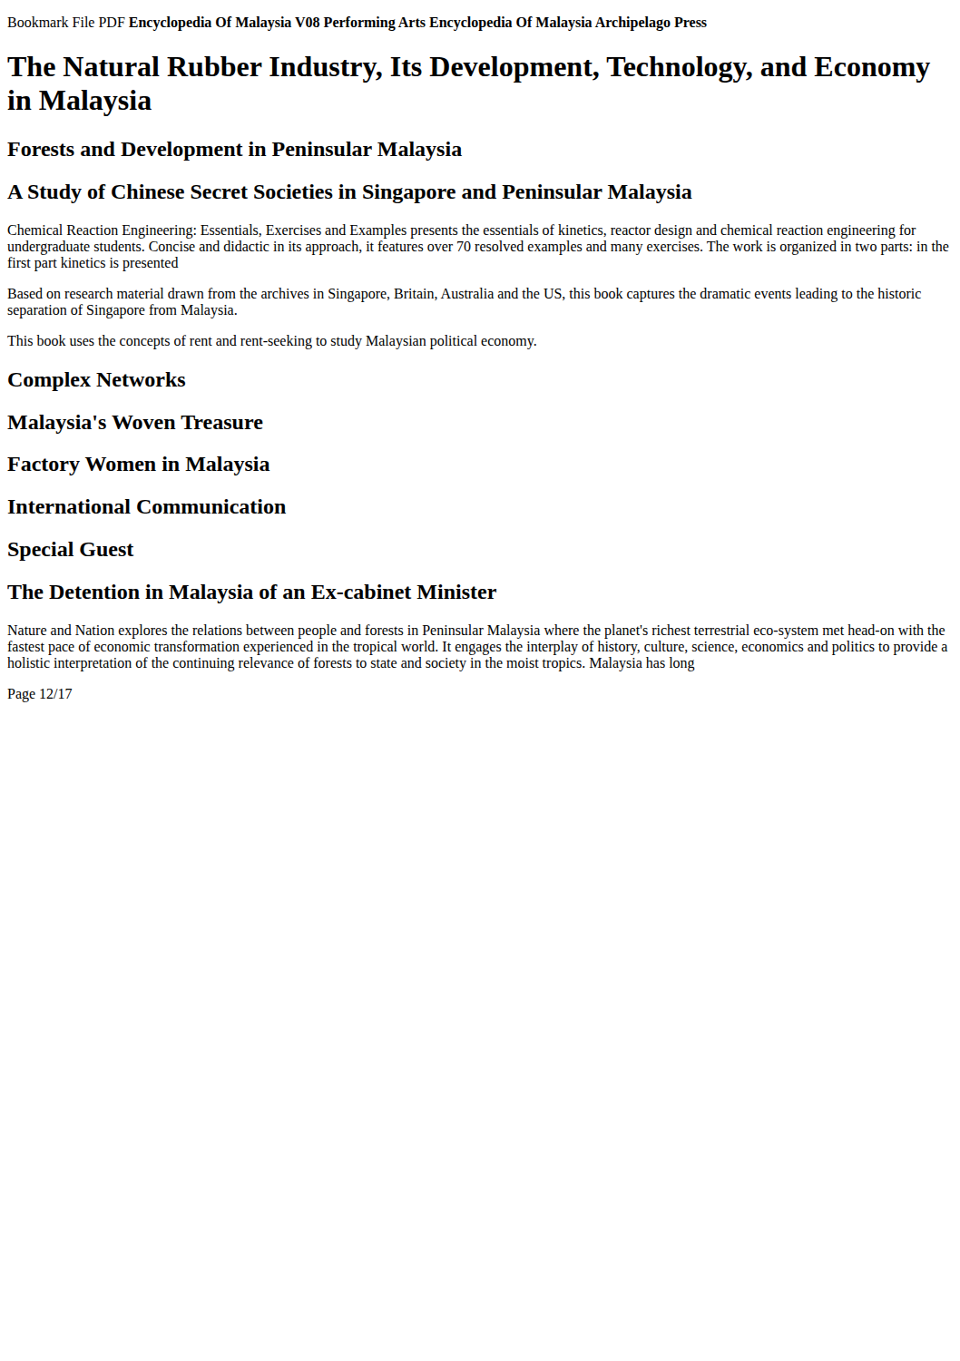Bookmark File PDF Encyclopedia Of Malaysia V08 Performing Arts Encyclopedia Of Malaysia Archipelago Press
The Natural Rubber Industry, Its Development, Technology, and Economy in Malaysia
Forests and Development in Peninsular Malaysia
A Study of Chinese Secret Societies in Singapore and Peninsular Malaysia
Chemical Reaction Engineering: Essentials, Exercises and Examples presents the essentials of kinetics, reactor design and chemical reaction engineering for undergraduate students. Concise and didactic in its approach, it features over 70 resolved examples and many exercises. The work is organized in two parts: in the first part kinetics is presented
Based on research material drawn from the archives in Singapore, Britain, Australia and the US, this book captures the dramatic events leading to the historic separation of Singapore from Malaysia.
This book uses the concepts of rent and rent-seeking to study Malaysian political economy.
Complex Networks
Malaysia's Woven Treasure
Factory Women in Malaysia
International Communication
Special Guest
The Detention in Malaysia of an Ex-cabinet Minister
Nature and Nation explores the relations between people and forests in Peninsular Malaysia where the planet's richest terrestrial eco-system met head-on with the fastest pace of economic transformation experienced in the tropical world. It engages the interplay of history, culture, science, economics and politics to provide a holistic interpretation of the continuing relevance of forests to state and society in the moist tropics. Malaysia has long
Page 12/17